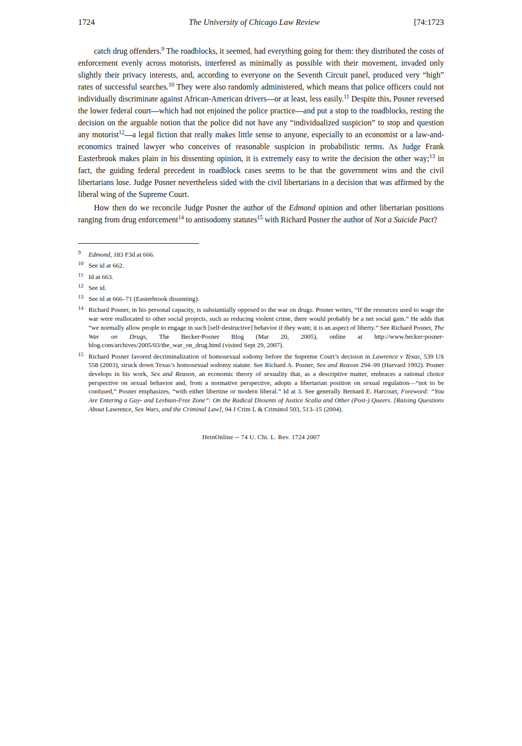1724 The University of Chicago Law Review [74:1723
catch drug offenders.9 The roadblocks, it seemed, had everything going for them: they distributed the costs of enforcement evenly across motorists, interfered as minimally as possible with their movement, invaded only slightly their privacy interests, and, according to everyone on the Seventh Circuit panel, produced very “high” rates of successful searches.10 They were also randomly administered, which means that police officers could not individually discriminate against African-American drivers—or at least, less easily.11 Despite this, Posner reversed the lower federal court—which had not enjoined the police practice—and put a stop to the roadblocks, resting the decision on the arguable notion that the police did not have any “individualized suspicion” to stop and question any motorist12—a legal fiction that really makes little sense to anyone, especially to an economist or a law-and-economics trained lawyer who conceives of reasonable suspicion in probabilistic terms. As Judge Frank Easterbrook makes plain in his dissenting opinion, it is extremely easy to write the decision the other way;13 in fact, the guiding federal precedent in roadblock cases seems to be that the government wins and the civil libertarians lose. Judge Posner nevertheless sided with the civil libertarians in a decision that was affirmed by the liberal wing of the Supreme Court.
How then do we reconcile Judge Posner the author of the Edmond opinion and other libertarian positions ranging from drug enforcement14 to antisodomy statutes15 with Richard Posner the author of Not a Suicide Pact?
9 Edmond, 183 F3d at 666.
10 See id at 662.
11 Id at 663.
12 See id.
13 See id at 666–71 (Easterbrook dissenting).
14 Richard Posner, in his personal capacity, is substantially opposed to the war on drugs. Posner writes, “If the resources used to wage the war were reallocated to other social projects, such as reducing violent crime, there would probably be a net social gain.” He adds that “we normally allow people to engage in such [self-destructive] behavior if they want; it is an aspect of liberty.” See Richard Posner, The War on Drugs, The Becker-Posner Blog (Mar 20, 2005), online at http://www.becker-posner-blog.com/archives/2005/03/the_war_on_drug.html (visited Sept 29, 2007).
15 Richard Posner favored decriminalization of homosexual sodomy before the Supreme Court’s decision in Lawrence v Texas, 539 US 558 (2003), struck down Texas’s homosexual sodomy statute. See Richard A. Posner, Sex and Reason 294–99 (Harvard 1992). Posner develops in his work, Sex and Reason, an economic theory of sexuality that, as a descriptive matter, embraces a rational choice perspective on sexual behavior and, from a normative perspective, adopts a libertarian position on sexual regulation—“not to be confused,” Posner emphasizes, “with either libertine or modern liberal.” Id at 3. See generally Bernard E. Harcourt, Foreword: “You Are Entering a Gay- and Lesbian-Free Zone”: On the Radical Dissents of Justice Scalia and Other (Post-) Queers. [Raising Questions About Lawrence, Sex Wars, and the Criminal Law], 94 J Crim L & Criminol 503, 513–15 (2004).
HeinOnline -- 74 U. Chi. L. Rev. 1724 2007